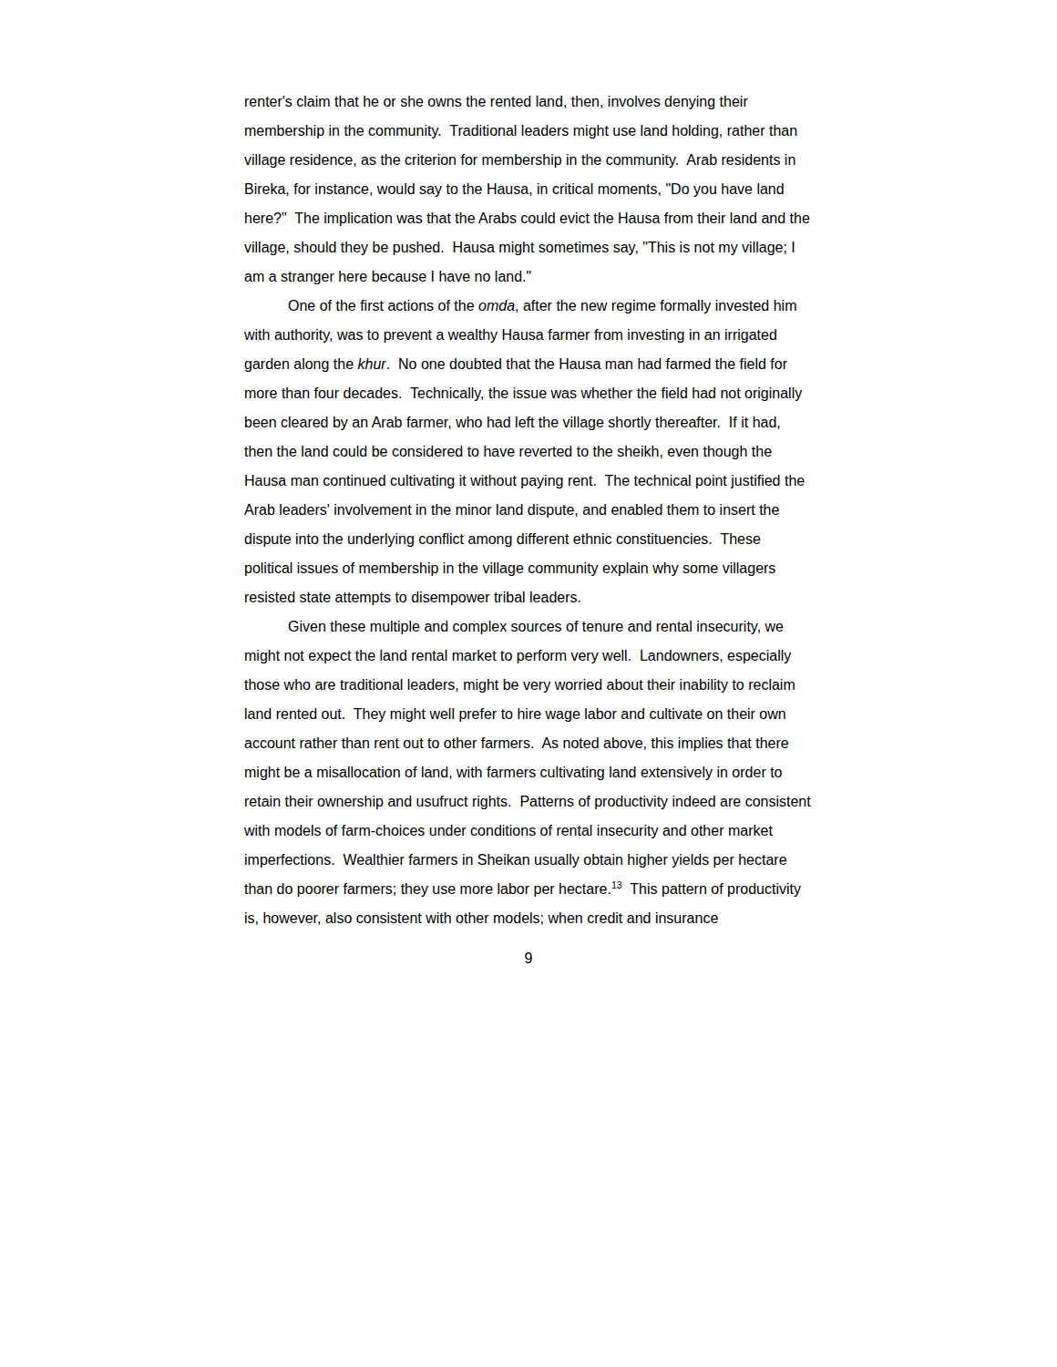renter's claim that he or she owns the rented land, then, involves denying their membership in the community. Traditional leaders might use land holding, rather than village residence, as the criterion for membership in the community. Arab residents in Bireka, for instance, would say to the Hausa, in critical moments, "Do you have land here?" The implication was that the Arabs could evict the Hausa from their land and the village, should they be pushed. Hausa might sometimes say, "This is not my village; I am a stranger here because I have no land."
One of the first actions of the omda, after the new regime formally invested him with authority, was to prevent a wealthy Hausa farmer from investing in an irrigated garden along the khur. No one doubted that the Hausa man had farmed the field for more than four decades. Technically, the issue was whether the field had not originally been cleared by an Arab farmer, who had left the village shortly thereafter. If it had, then the land could be considered to have reverted to the sheikh, even though the Hausa man continued cultivating it without paying rent. The technical point justified the Arab leaders' involvement in the minor land dispute, and enabled them to insert the dispute into the underlying conflict among different ethnic constituencies. These political issues of membership in the village community explain why some villagers resisted state attempts to disempower tribal leaders.
Given these multiple and complex sources of tenure and rental insecurity, we might not expect the land rental market to perform very well. Landowners, especially those who are traditional leaders, might be very worried about their inability to reclaim land rented out. They might well prefer to hire wage labor and cultivate on their own account rather than rent out to other farmers. As noted above, this implies that there might be a misallocation of land, with farmers cultivating land extensively in order to retain their ownership and usufruct rights. Patterns of productivity indeed are consistent with models of farm-choices under conditions of rental insecurity and other market imperfections. Wealthier farmers in Sheikan usually obtain higher yields per hectare than do poorer farmers; they use more labor per hectare.13 This pattern of productivity is, however, also consistent with other models; when credit and insurance
9